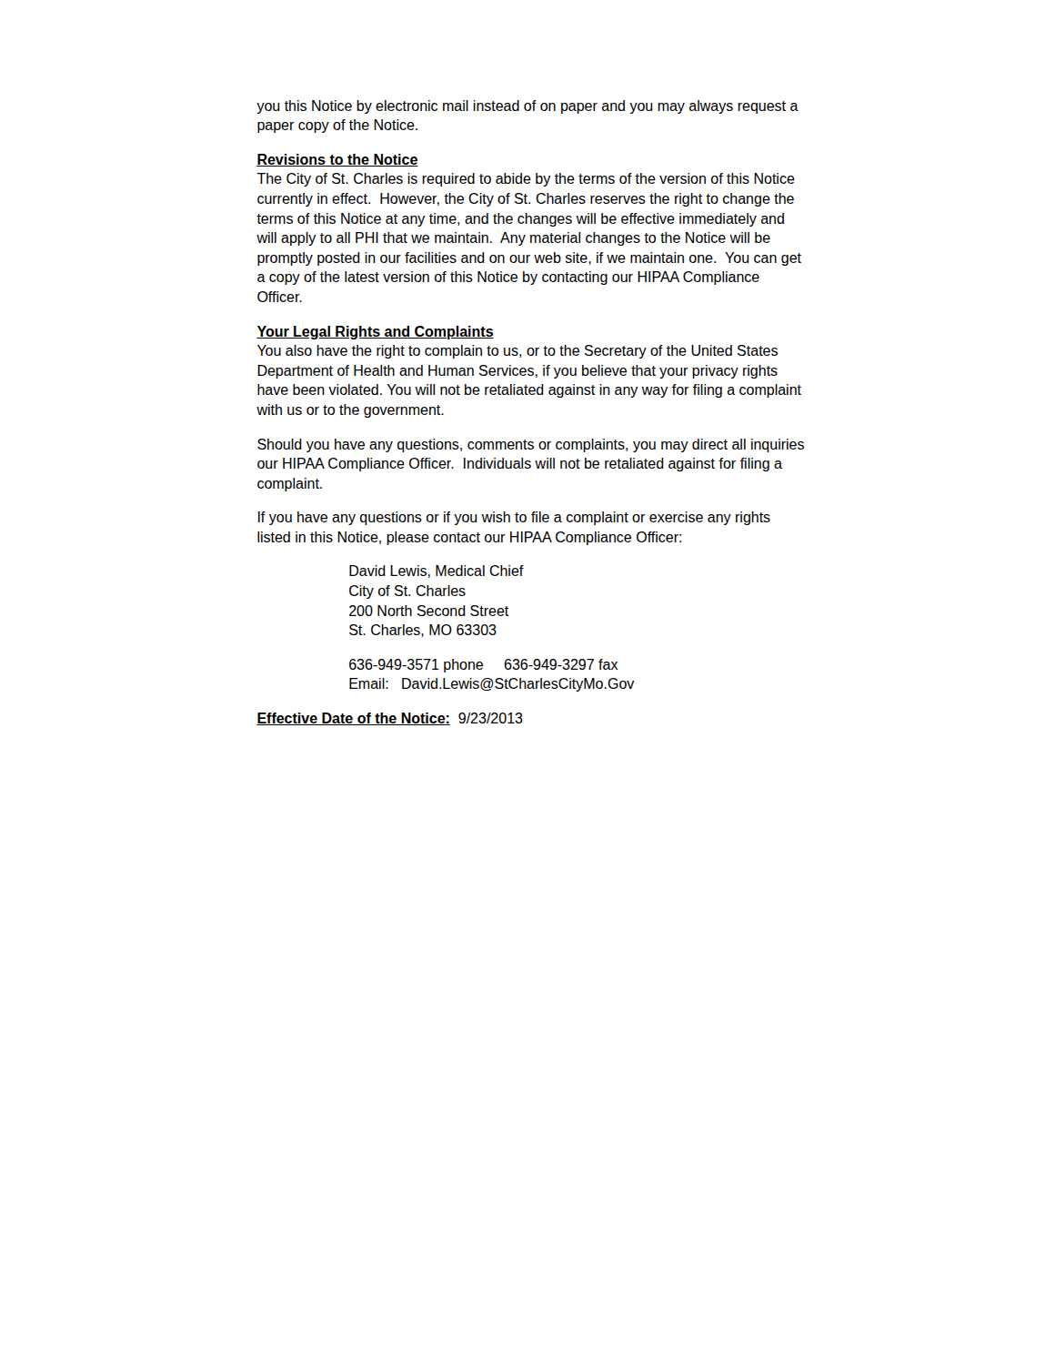you this Notice by electronic mail instead of on paper and you may always request a paper copy of the Notice.
Revisions to the Notice
The City of St. Charles is required to abide by the terms of the version of this Notice currently in effect. However, the City of St. Charles reserves the right to change the terms of this Notice at any time, and the changes will be effective immediately and will apply to all PHI that we maintain. Any material changes to the Notice will be promptly posted in our facilities and on our web site, if we maintain one. You can get a copy of the latest version of this Notice by contacting our HIPAA Compliance Officer.
Your Legal Rights and Complaints
You also have the right to complain to us, or to the Secretary of the United States Department of Health and Human Services, if you believe that your privacy rights have been violated. You will not be retaliated against in any way for filing a complaint with us or to the government.
Should you have any questions, comments or complaints, you may direct all inquiries our HIPAA Compliance Officer. Individuals will not be retaliated against for filing a complaint.
If you have any questions or if you wish to file a complaint or exercise any rights listed in this Notice, please contact our HIPAA Compliance Officer:
David Lewis, Medical Chief
City of St. Charles
200 North Second Street
St. Charles, MO 63303
636-949-3571 phone 636-949-3297 fax
Email: David.Lewis@StCharlesCityMo.Gov
Effective Date of the Notice: 9/23/2013